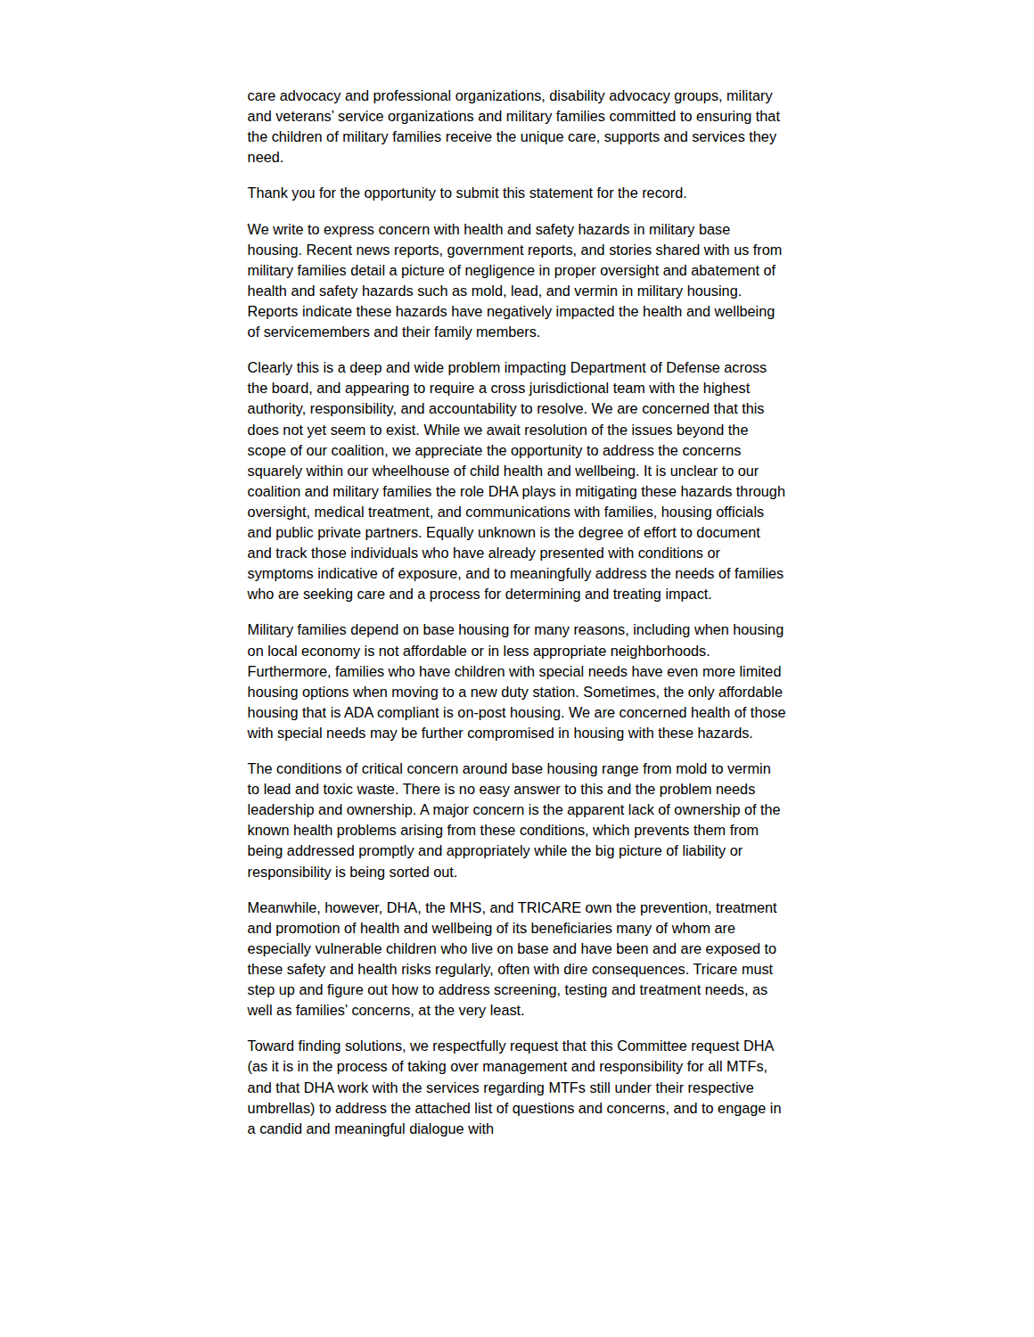care advocacy and professional organizations, disability advocacy groups, military and veterans’ service organizations and military families committed to ensuring that the children of military families receive the unique care, supports and services they need.
Thank you for the opportunity to submit this statement for the record.
We write to express concern with health and safety hazards in military base housing. Recent news reports, government reports, and stories shared with us from military families detail a picture of negligence in proper oversight and abatement of health and safety hazards such as mold, lead, and vermin in military housing. Reports indicate these hazards have negatively impacted the health and wellbeing of servicemembers and their family members.
Clearly this is a deep and wide problem impacting Department of Defense across the board, and appearing to require a cross jurisdictional team with the highest authority, responsibility, and accountability to resolve. We are concerned that this does not yet seem to exist. While we await resolution of the issues beyond the scope of our coalition, we appreciate the opportunity to address the concerns squarely within our wheelhouse of child health and wellbeing. It is unclear to our coalition and military families the role DHA plays in mitigating these hazards through oversight, medical treatment, and communications with families, housing officials and public private partners. Equally unknown is the degree of effort to document and track those individuals who have already presented with conditions or symptoms indicative of exposure, and to meaningfully address the needs of families who are seeking care and a process for determining and treating impact.
Military families depend on base housing for many reasons, including when housing on local economy is not affordable or in less appropriate neighborhoods. Furthermore, families who have children with special needs have even more limited housing options when moving to a new duty station. Sometimes, the only affordable housing that is ADA compliant is on-post housing. We are concerned health of those with special needs may be further compromised in housing with these hazards.
The conditions of critical concern around base housing range from mold to vermin to lead and toxic waste. There is no easy answer to this and the problem needs leadership and ownership. A major concern is the apparent lack of ownership of the known health problems arising from these conditions, which prevents them from being addressed promptly and appropriately while the big picture of liability or responsibility is being sorted out.
Meanwhile, however, DHA, the MHS, and TRICARE own the prevention, treatment and promotion of health and wellbeing of its beneficiaries many of whom are especially vulnerable children who live on base and have been and are exposed to these safety and health risks regularly, often with dire consequences. Tricare must step up and figure out how to address screening, testing and treatment needs, as well as families’ concerns, at the very least.
Toward finding solutions, we respectfully request that this Committee request DHA (as it is in the process of taking over management and responsibility for all MTFs, and that DHA work with the services regarding MTFs still under their respective umbrellas) to address the attached list of questions and concerns, and to engage in a candid and meaningful dialogue with